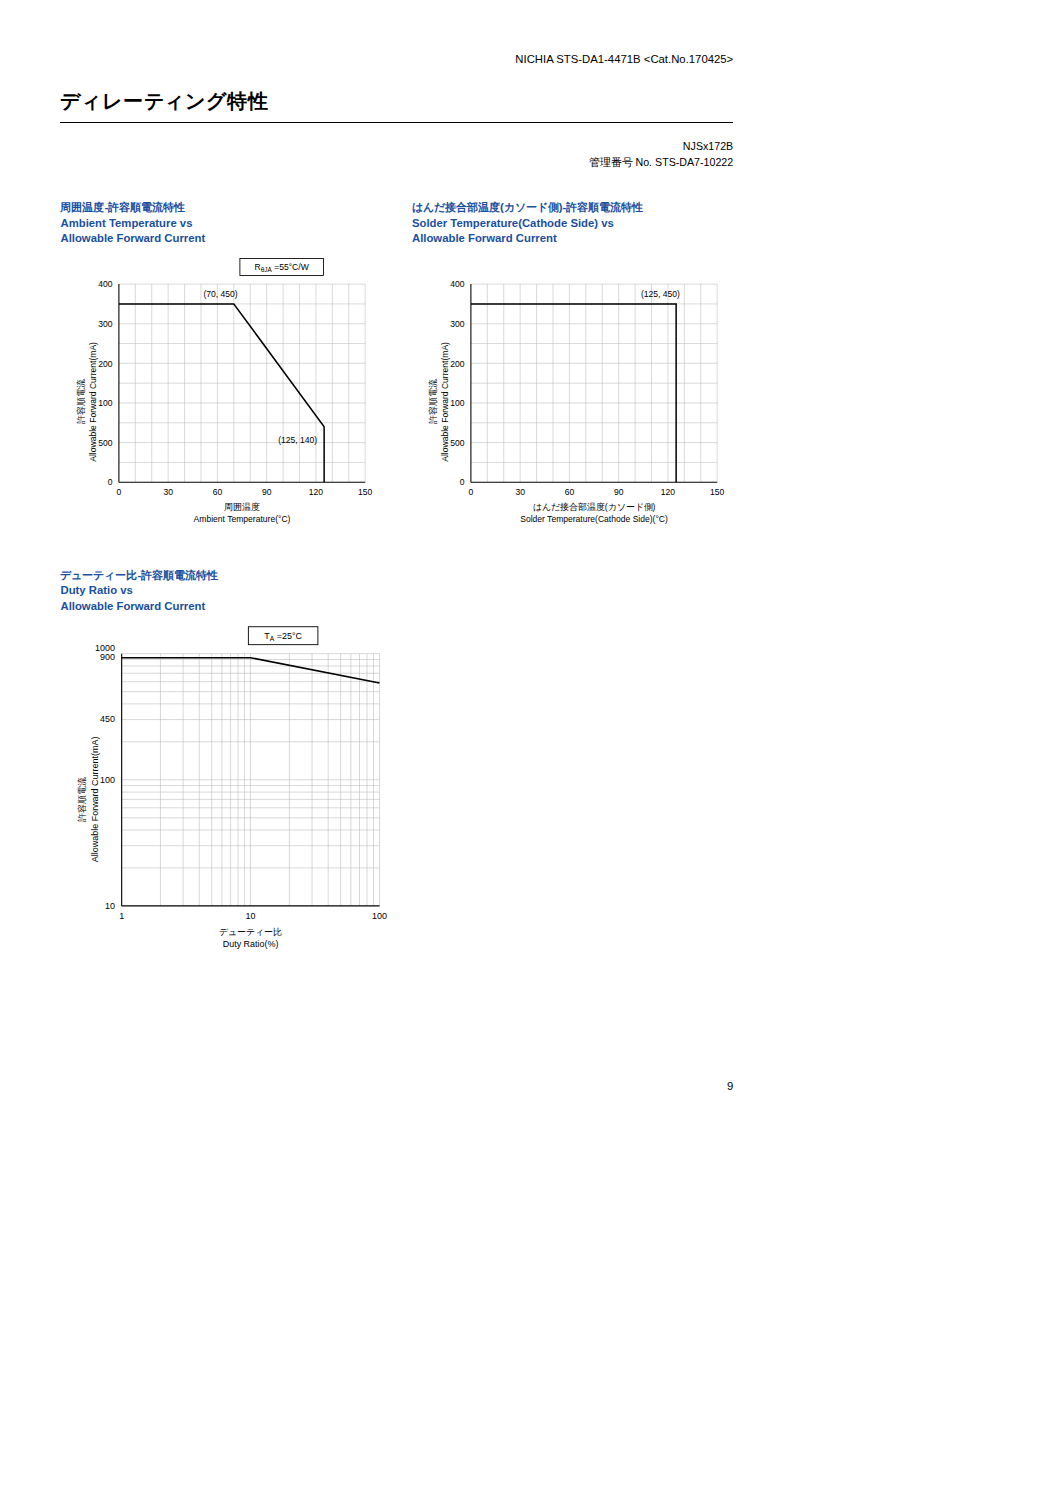NICHIA STS-DA1-4471B <Cat.No.170425>
ディレーティング特性
NJSx172B
管理番号 No. STS-DA7-10222
周囲温度-許容順電流特性 Ambient Temperature vs Allowable Forward Current
(70, 450) (125, 140) RθJA =55°C/W 0 30 60 90 120 150 0 100 200 300 400 500 周囲温度 Ambient Temperature(°C) 許容順電流 Allowable Forward Current(mA)
はんだ接合部温度(カソード側)-許容順電流特性 Solder Temperature(Cathode Side) vs Allowable Forward Current
(125, 450) 0 30 60 90 120 150 0 100 200 300 400 500 はんだ接合部温度(カソード側) Solder Temperature(Cathode Side)(°C) 許容順電流 Allowable Forward Current(mA)
デューティー比-許容順電流特性 Duty Ratio vs Allowable Forward Current
TA =25°C 1 10 100 10 100 450 900 1000 デューティー比 Duty Ratio(%) 許容順電流 Allowable Forward Current(mA)
9